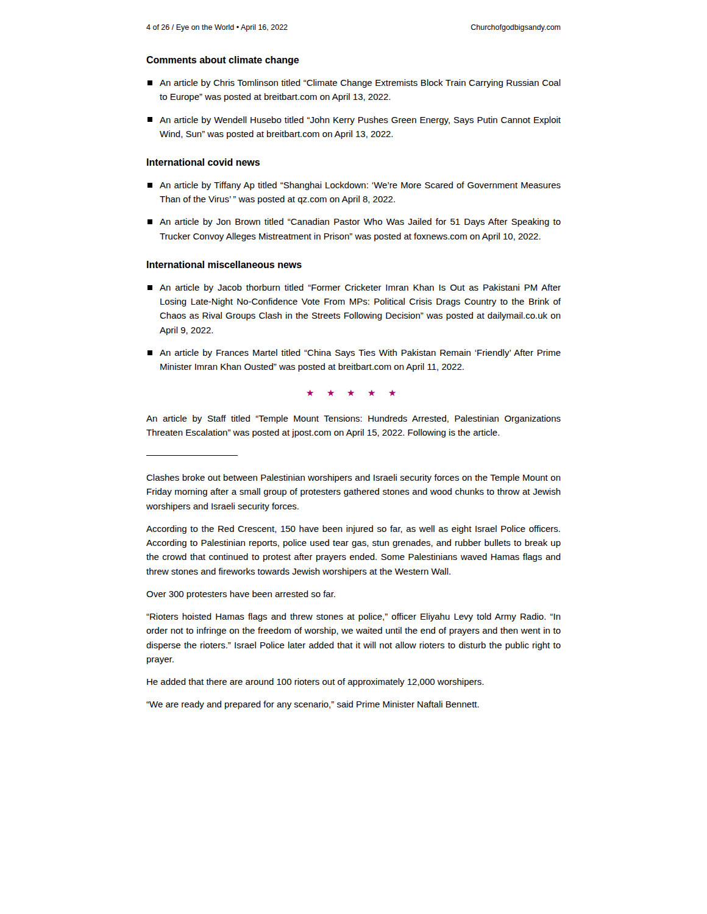4 of 26 / Eye on the World • April 16, 2022 Churchofgodbigsandy.com
Comments about climate change
An article by Chris Tomlinson titled “Climate Change Extremists Block Train Carrying Russian Coal to Europe” was posted at breitbart.com on April 13, 2022.
An article by Wendell Husebo titled “John Kerry Pushes Green Energy, Says Putin Cannot Exploit Wind, Sun” was posted at breitbart.com on April 13, 2022.
International covid news
An article by Tiffany Ap titled “Shanghai Lockdown: ‘We’re More Scared of Government Measures Than of the Virus’ ” was posted at qz.com on April 8, 2022.
An article by Jon Brown titled “Canadian Pastor Who Was Jailed for 51 Days After Speaking to Trucker Convoy Alleges Mistreatment in Prison” was posted at foxnews.com on April 10, 2022.
International miscellaneous news
An article by Jacob thorburn titled “Former Cricketer Imran Khan Is Out as Pakistani PM After Losing Late-Night No-Confidence Vote From MPs: Political Crisis Drags Country to the Brink of Chaos as Rival Groups Clash in the Streets Following Decision” was posted at dailymail.co.uk on April 9, 2022.
An article by Frances Martel titled “China Says Ties With Pakistan Remain ‘Friendly’ After Prime Minister Imran Khan Ousted” was posted at breitbart.com on April 11, 2022.
★ ★ ★ ★ ★
An article by Staff titled “Temple Mount Tensions: Hundreds Arrested, Palestinian Organizations Threaten Escalation” was posted at jpost.com on April 15, 2022. Following is the article.
Clashes broke out between Palestinian worshipers and Israeli security forces on the Temple Mount on Friday morning after a small group of protesters gathered stones and wood chunks to throw at Jewish worshipers and Israeli security forces.
According to the Red Crescent, 150 have been injured so far, as well as eight Israel Police officers. According to Palestinian reports, police used tear gas, stun grenades, and rubber bullets to break up the crowd that continued to protest after prayers ended. Some Palestinians waved Hamas flags and threw stones and fireworks towards Jewish worshipers at the Western Wall.
Over 300 protesters have been arrested so far.
“Rioters hoisted Hamas flags and threw stones at police,” officer Eliyahu Levy told Army Radio. “In order not to infringe on the freedom of worship, we waited until the end of prayers and then went in to disperse the rioters.” Israel Police later added that it will not allow rioters to disturb the public right to prayer.
He added that there are around 100 rioters out of approximately 12,000 worshipers.
“We are ready and prepared for any scenario,” said Prime Minister Naftali Bennett.